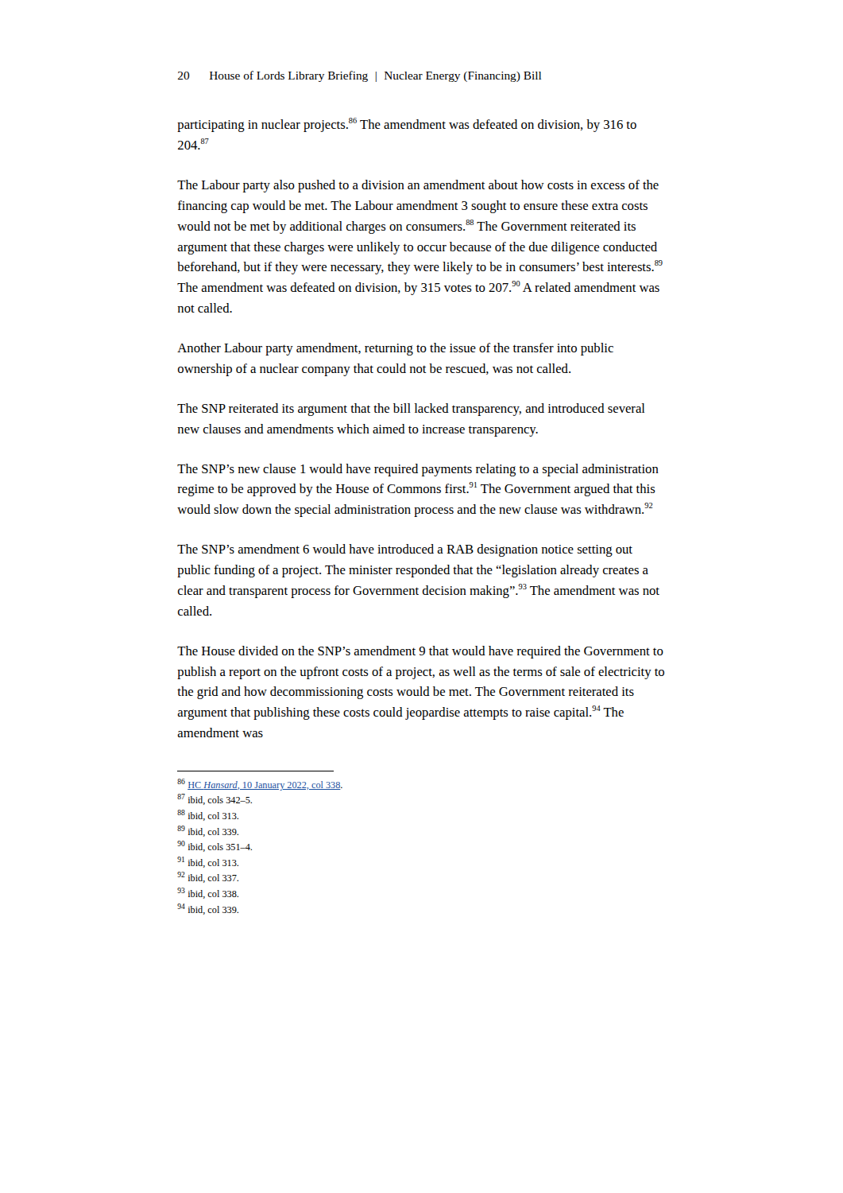20 House of Lords Library Briefing|Nuclear Energy (Financing) Bill
participating in nuclear projects.86 The amendment was defeated on division, by 316 to 204.87
The Labour party also pushed to a division an amendment about how costs in excess of the financing cap would be met. The Labour amendment 3 sought to ensure these extra costs would not be met by additional charges on consumers.88 The Government reiterated its argument that these charges were unlikely to occur because of the due diligence conducted beforehand, but if they were necessary, they were likely to be in consumers’ best interests.89 The amendment was defeated on division, by 315 votes to 207.90 A related amendment was not called.
Another Labour party amendment, returning to the issue of the transfer into public ownership of a nuclear company that could not be rescued, was not called.
The SNP reiterated its argument that the bill lacked transparency, and introduced several new clauses and amendments which aimed to increase transparency.
The SNP’s new clause 1 would have required payments relating to a special administration regime to be approved by the House of Commons first.91 The Government argued that this would slow down the special administration process and the new clause was withdrawn.92
The SNP’s amendment 6 would have introduced a RAB designation notice setting out public funding of a project. The minister responded that the “legislation already creates a clear and transparent process for Government decision making”.93 The amendment was not called.
The House divided on the SNP’s amendment 9 that would have required the Government to publish a report on the upfront costs of a project, as well as the terms of sale of electricity to the grid and how decommissioning costs would be met. The Government reiterated its argument that publishing these costs could jeopardise attempts to raise capital.94 The amendment was
86 HC Hansard, 10 January 2022, col 338.
87ibid, cols 342–5.
88ibid, col 313.
89ibid, col 339.
90ibid, cols 351–4.
91ibid, col 313.
92ibid, col 337.
93ibid, col 338.
94ibid, col 339.